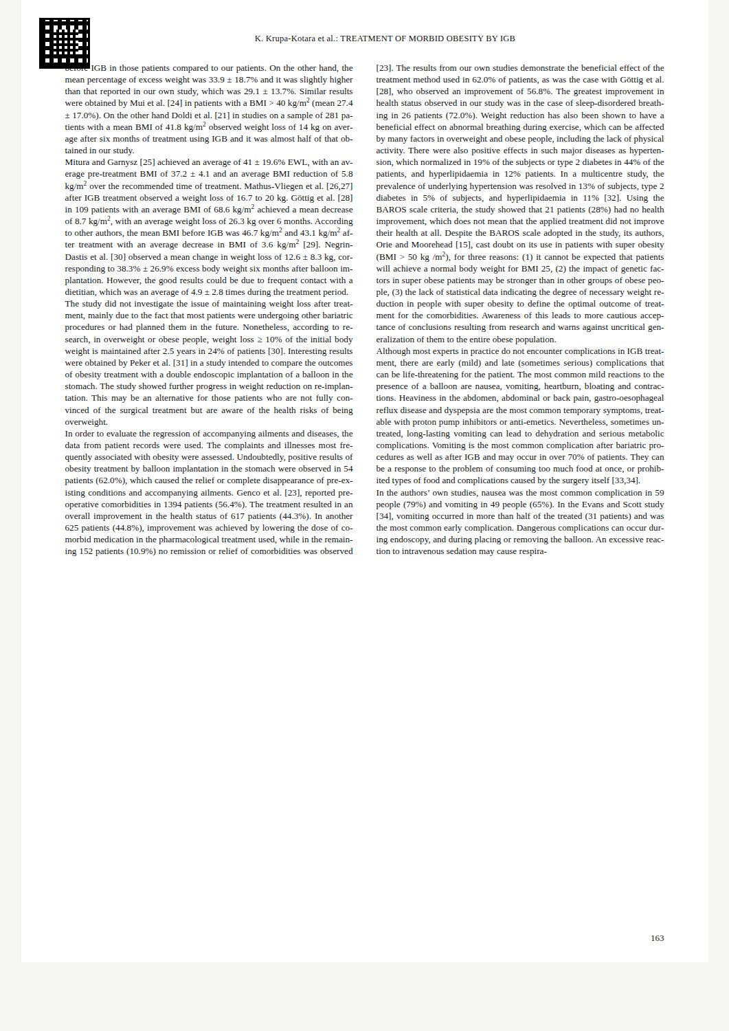K. Krupa-Kotara et al.: TREATMENT OF MORBID OBESITY BY IGB
before IGB in those patients compared to our patients. On the other hand, the mean percentage of excess weight was 33.9 ± 18.7% and it was slightly higher than that reported in our own study, which was 29.1 ± 13.7%. Similar results were obtained by Mui et al. [24] in patients with a BMI > 40 kg/m2 (mean 27.4 ± 17.0%). On the other hand Doldi et al. [21] in studies on a sample of 281 patients with a mean BMI of 41.8 kg/m2 observed weight loss of 14 kg on average after six months of treatment using IGB and it was almost half of that obtained in our study.
Mitura and Garnysz [25] achieved an average of 41 ± 19.6% EWL, with an average pre-treatment BMI of 37.2 ± 4.1 and an average BMI reduction of 5.8 kg/m2 over the recommended time of treatment. Mathus-Vliegen et al. [26,27] after IGB treatment observed a weight loss of 16.7 to 20 kg. Göttig et al. [28] in 109 patients with an average BMI of 68.6 kg/m2 achieved a mean decrease of 8.7 kg/m2, with an average weight loss of 26.3 kg over 6 months. According to other authors, the mean BMI before IGB was 46.7 kg/m2 and 43.1 kg/m2 after treatment with an average decrease in BMI of 3.6 kg/m2 [29]. Negrin-Dastis et al. [30] observed a mean change in weight loss of 12.6 ± 8.3 kg, corresponding to 38.3% ± 26.9% excess body weight six months after balloon implantation. However, the good results could be due to frequent contact with a dietitian, which was an average of 4.9 ± 2.8 times during the treatment period.
The study did not investigate the issue of maintaining weight loss after treatment, mainly due to the fact that most patients were undergoing other bariatric procedures or had planned them in the future. Nonetheless, according to research, in overweight or obese people, weight loss ≥ 10% of the initial body weight is maintained after 2.5 years in 24% of patients [30]. Interesting results were obtained by Peker et al. [31] in a study intended to compare the outcomes of obesity treatment with a double endoscopic implantation of a balloon in the stomach. The study showed further progress in weight reduction on re-implantation. This may be an alternative for those patients who are not fully convinced of the surgical treatment but are aware of the health risks of being overweight.
In order to evaluate the regression of accompanying ailments and diseases, the data from patient records were used. The complaints and illnesses most frequently associated with obesity were assessed. Undoubtedly, positive results of obesity treatment by balloon implantation in the stomach were observed in 54 patients (62.0%), which caused the relief or complete disappearance of pre-existing conditions and accompanying ailments. Genco et al. [23], reported preoperative comorbidities in 1394 patients (56.4%). The treatment resulted in an overall improvement in the health status of 617 patients (44.3%). In another 625 patients (44.8%), improvement was achieved by lowering the dose of co-morbid medication in the pharmacological treatment used, while in the remaining 152 patients (10.9%) no remission or relief of comorbidities was observed [23]. The results from our own studies demonstrate the beneficial effect of the treatment method used in 62.0% of patients, as was the case with Göttig et al. [28], who observed an improvement of 56.8%. The greatest improvement in health status observed in our study was in the case of sleep-disordered breathing in 26 patients (72.0%). Weight reduction has also been shown to have a beneficial effect on abnormal breathing during exercise, which can be affected by many factors in overweight and obese people, including the lack of physical activity. There were also positive effects in such major diseases as hypertension, which normalized in 19% of the subjects or type 2 diabetes in 44% of the patients, and hyperlipidaemia in 12% patients. In a multicentre study, the prevalence of underlying hypertension was resolved in 13% of subjects, type 2 diabetes in 5% of subjects, and hyperlipidaemia in 11% [32]. Using the BAROS scale criteria, the study showed that 21 patients (28%) had no health improvement, which does not mean that the applied treatment did not improve their health at all. Despite the BAROS scale adopted in the study, its authors, Orie and Moorehead [15], cast doubt on its use in patients with super obesity (BMI > 50 kg /m2), for three reasons: (1) it cannot be expected that patients will achieve a normal body weight for BMI 25, (2) the impact of genetic factors in super obese patients may be stronger than in other groups of obese people, (3) the lack of statistical data indicating the degree of necessary weight reduction in people with super obesity to define the optimal outcome of treatment for the comorbidities. Awareness of this leads to more cautious acceptance of conclusions resulting from research and warns against uncritical generalization of them to the entire obese population.
Although most experts in practice do not encounter complications in IGB treatment, there are early (mild) and late (sometimes serious) complications that can be life-threatening for the patient. The most common mild reactions to the presence of a balloon are nausea, vomiting, heartburn, bloating and contractions. Heaviness in the abdomen, abdominal or back pain, gastro-oesophageal reflux disease and dyspepsia are the most common temporary symptoms, treatable with proton pump inhibitors or anti-emetics. Nevertheless, sometimes untreated, long-lasting vomiting can lead to dehydration and serious metabolic complications. Vomiting is the most common complication after bariatric procedures as well as after IGB and may occur in over 70% of patients. They can be a response to the problem of consuming too much food at once, or prohibited types of food and complications caused by the surgery itself [33,34].
In the authors’ own studies, nausea was the most common complication in 59 people (79%) and vomiting in 49 people (65%). In the Evans and Scott study [34], vomiting occurred in more than half of the treated (31 patients) and was the most common early complication. Dangerous complications can occur during endoscopy, and during placing or removing the balloon. An excessive reaction to intravenous sedation may cause respira-
163